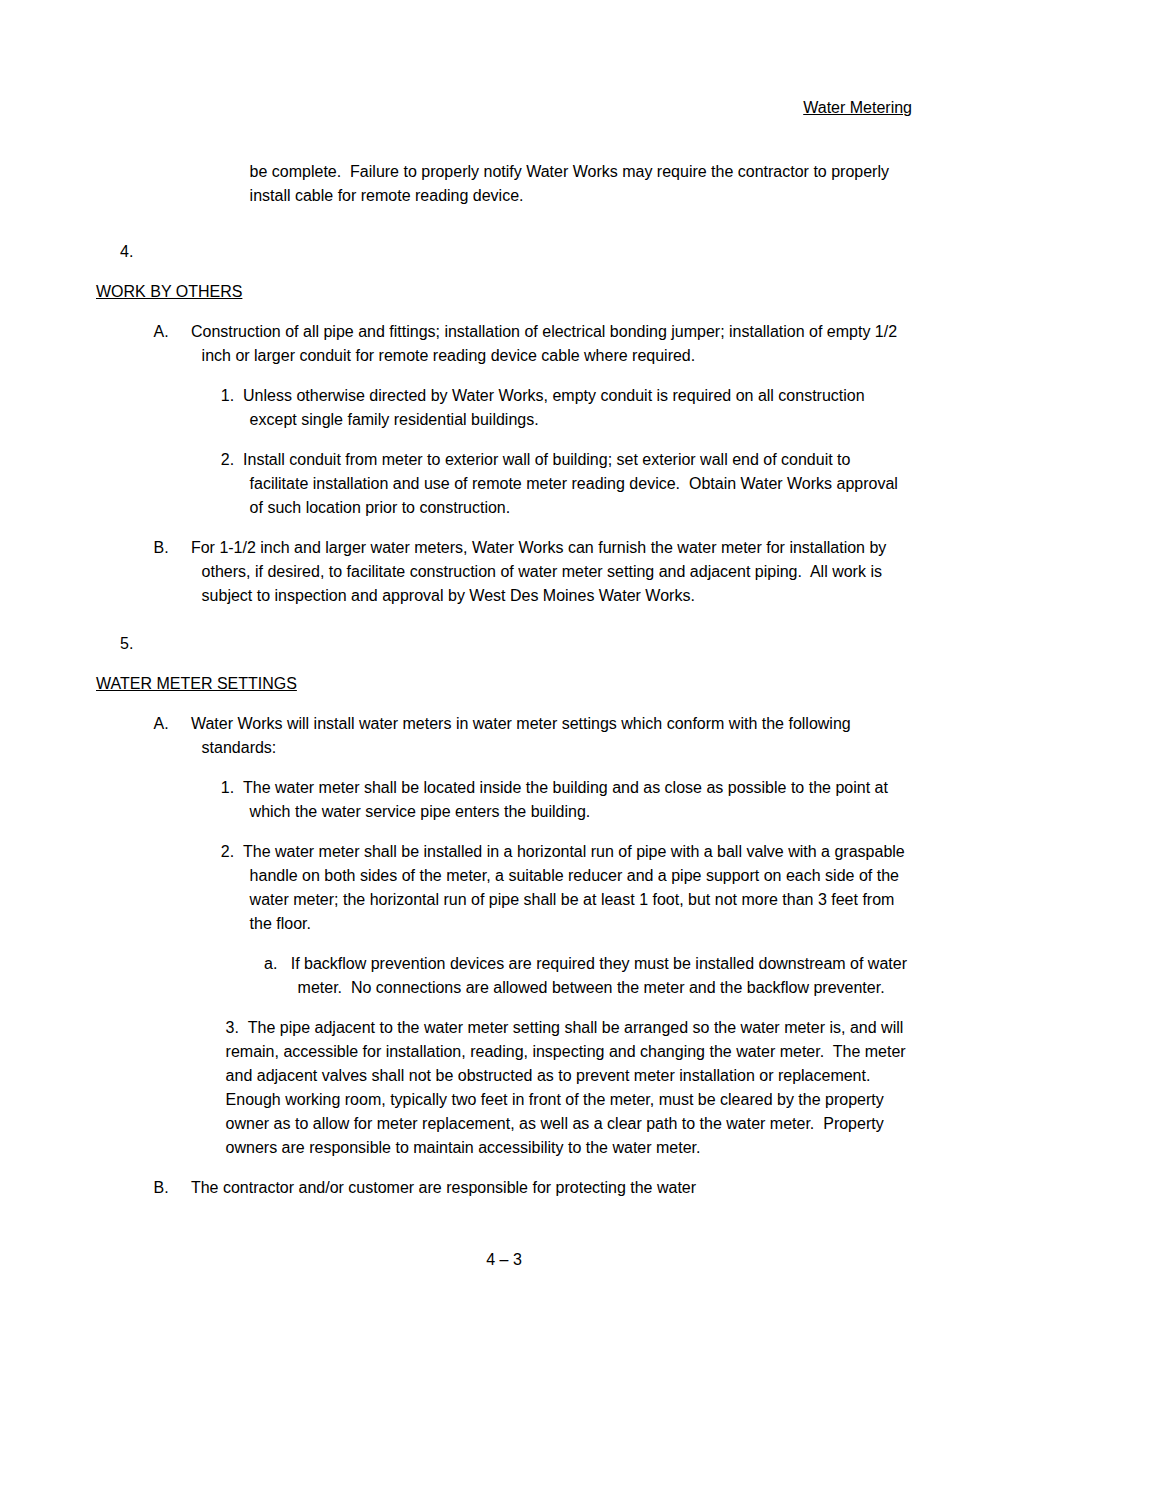Water Metering
be complete. Failure to properly notify Water Works may require the contractor to properly install cable for remote reading device.
4.
WORK BY OTHERS
A. Construction of all pipe and fittings; installation of electrical bonding jumper; installation of empty 1/2 inch or larger conduit for remote reading device cable where required.
1. Unless otherwise directed by Water Works, empty conduit is required on all construction except single family residential buildings.
2. Install conduit from meter to exterior wall of building; set exterior wall end of conduit to facilitate installation and use of remote meter reading device. Obtain Water Works approval of such location prior to construction.
B. For 1-1/2 inch and larger water meters, Water Works can furnish the water meter for installation by others, if desired, to facilitate construction of water meter setting and adjacent piping. All work is subject to inspection and approval by West Des Moines Water Works.
5.
WATER METER SETTINGS
A. Water Works will install water meters in water meter settings which conform with the following standards:
1. The water meter shall be located inside the building and as close as possible to the point at which the water service pipe enters the building.
2. The water meter shall be installed in a horizontal run of pipe with a ball valve with a graspable handle on both sides of the meter, a suitable reducer and a pipe support on each side of the water meter; the horizontal run of pipe shall be at least 1 foot, but not more than 3 feet from the floor.
a. If backflow prevention devices are required they must be installed downstream of water meter. No connections are allowed between the meter and the backflow preventer.
3. The pipe adjacent to the water meter setting shall be arranged so the water meter is, and will remain, accessible for installation, reading, inspecting and changing the water meter. The meter and adjacent valves shall not be obstructed as to prevent meter installation or replacement. Enough working room, typically two feet in front of the meter, must be cleared by the property owner as to allow for meter replacement, as well as a clear path to the water meter. Property owners are responsible to maintain accessibility to the water meter.
B. The contractor and/or customer are responsible for protecting the water
4 – 3